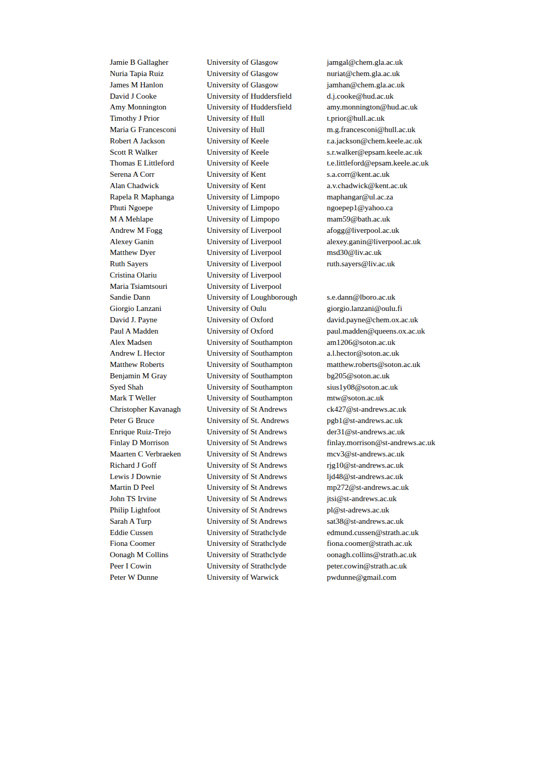| Jamie B Gallagher | University of Glasgow | jamgal@chem.gla.ac.uk |
| Nuria Tapia Ruiz | University of Glasgow | nuriat@chem.gla.ac.uk |
| James M Hanlon | University of Glasgow | jamhan@chem.gla.ac.uk |
| David J Cooke | University of Huddersfield | d.j.cooke@hud.ac.uk |
| Amy Monnington | University of Huddersfield | amy.monnington@hud.ac.uk |
| Timothy J Prior | University of Hull | t.prior@hull.ac.uk |
| Maria G Francesconi | University of Hull | m.g.francesconi@hull.ac.uk |
| Robert A Jackson | University of Keele | r.a.jackson@chem.keele.ac.uk |
| Scott R Walker | University of Keele | s.r.walker@epsam.keele.ac.uk |
| Thomas E Littleford | University of Keele | t.e.littleford@epsam.keele.ac.uk |
| Serena A Corr | University of Kent | s.a.corr@kent.ac.uk |
| Alan Chadwick | University of Kent | a.v.chadwick@kent.ac.uk |
| Rapela R Maphanga | University of Limpopo | maphangar@ul.ac.za |
| Phuti Ngoepe | University of Limpopo | ngoepep1@yahoo.ca |
| M A Mehlape | University of Limpopo | mam59@bath.ac.uk |
| Andrew M Fogg | University of Liverpool | afogg@liverpool.ac.uk |
| Alexey Ganin | University of Liverpool | alexey.ganin@liverpool.ac.uk |
| Matthew Dyer | University of Liverpool | msd30@liv.ac.uk |
| Ruth Sayers | University of Liverpool | ruth.sayers@liv.ac.uk |
| Cristina Olariu | University of Liverpool | |
| Maria Tsiamtsouri | University of Liverpool | |
| Sandie Dann | University of Loughborough | s.e.dann@lboro.ac.uk |
| Giorgio Lanzani | University of Oulu | giorgio.lanzani@oulu.fi |
| David J. Payne | University of Oxford | david.payne@chem.ox.ac.uk |
| Paul A Madden | University of Oxford | paul.madden@queens.ox.ac.uk |
| Alex Madsen | University of Southampton | am1206@soton.ac.uk |
| Andrew L Hector | University of Southampton | a.l.hector@soton.ac.uk |
| Matthew Roberts | University of Southampton | matthew.roberts@soton.ac.uk |
| Benjamin M Gray | University of Southampton | bg205@soton.ac.uk |
| Syed Shah | University of Southampton | sius1y08@soton.ac.uk |
| Mark T Weller | University of Southampton | mtw@soton.ac.uk |
| Christopher Kavanagh | University of St Andrews | ck427@st-andrews.ac.uk |
| Peter G Bruce | University of St. Andrews | pgb1@st-andrews.ac.uk |
| Enrique Ruiz-Trejo | University of St Andrews | der31@st-andrews.ac.uk |
| Finlay D Morrison | University of St Andrews | finlay.morrison@st-andrews.ac.uk |
| Maarten C Verbraeken | University of St Andrews | mcv3@st-andrews.ac.uk |
| Richard J Goff | University of St Andrews | rjg10@st-andrews.ac.uk |
| Lewis J Downie | University of St Andrews | ljd48@st-andrews.ac.uk |
| Martin D Peel | University of St Andrews | mp272@st-andrews.ac.uk |
| John TS Irvine | University of St Andrews | jtsi@st-andrews.ac.uk |
| Philip Lightfoot | University of St Andrews | pl@st-adrews.ac.uk |
| Sarah A Turp | University of St Andrews | sat38@st-andrews.ac.uk |
| Eddie Cussen | University of Strathclyde | edmund.cussen@strath.ac.uk |
| Fiona Coomer | University of Strathclyde | fiona.coomer@strath.ac.uk |
| Oonagh M Collins | University of Strathclyde | oonagh.collins@strath.ac.uk |
| Peer I Cowin | University of Strathclyde | peter.cowin@strath.ac.uk |
| Peter W Dunne | University of Warwick | pwdunne@gmail.com |